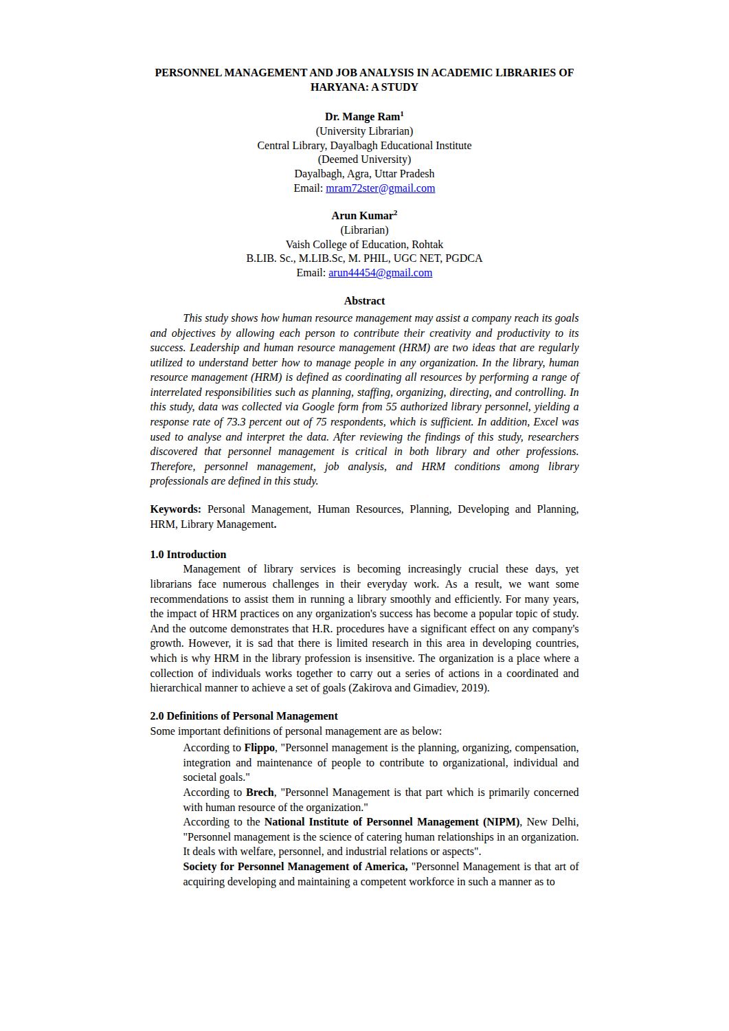Personnel Management and Job Analysis in Academic Libraries of Haryana: A Study
Dr. Mange Ram1
(University Librarian)
Central Library, Dayalbagh Educational Institute
(Deemed University)
Dayalbagh, Agra, Uttar Pradesh
Email: mram72ster@gmail.com
Arun Kumar2
(Librarian)
Vaish College of Education, Rohtak
B.LIB. Sc., M.LIB.Sc, M. PHIL, UGC NET, PGDCA
Email: arun44454@gmail.com
Abstract
This study shows how human resource management may assist a company reach its goals and objectives by allowing each person to contribute their creativity and productivity to its success. Leadership and human resource management (HRM) are two ideas that are regularly utilized to understand better how to manage people in any organization. In the library, human resource management (HRM) is defined as coordinating all resources by performing a range of interrelated responsibilities such as planning, staffing, organizing, directing, and controlling. In this study, data was collected via Google form from 55 authorized library personnel, yielding a response rate of 73.3 percent out of 75 respondents, which is sufficient. In addition, Excel was used to analyse and interpret the data. After reviewing the findings of this study, researchers discovered that personnel management is critical in both library and other professions. Therefore, personnel management, job analysis, and HRM conditions among library professionals are defined in this study.
Keywords: Personal Management, Human Resources, Planning, Developing and Planning, HRM, Library Management.
1.0 Introduction
Management of library services is becoming increasingly crucial these days, yet librarians face numerous challenges in their everyday work. As a result, we want some recommendations to assist them in running a library smoothly and efficiently. For many years, the impact of HRM practices on any organization's success has become a popular topic of study. And the outcome demonstrates that H.R. procedures have a significant effect on any company's growth. However, it is sad that there is limited research in this area in developing countries, which is why HRM in the library profession is insensitive. The organization is a place where a collection of individuals works together to carry out a series of actions in a coordinated and hierarchical manner to achieve a set of goals (Zakirova and Gimadiev, 2019).
2.0 Definitions of Personal Management
Some important definitions of personal management are as below:
According to Flippo, "Personnel management is the planning, organizing, compensation, integration and maintenance of people to contribute to organizational, individual and societal goals."
According to Brech, "Personnel Management is that part which is primarily concerned with human resource of the organization."
According to the National Institute of Personnel Management (NIPM), New Delhi, "Personnel management is the science of catering human relationships in an organization. It deals with welfare, personnel, and industrial relations or aspects".
Society for Personnel Management of America, "Personnel Management is that art of acquiring developing and maintaining a competent workforce in such a manner as to